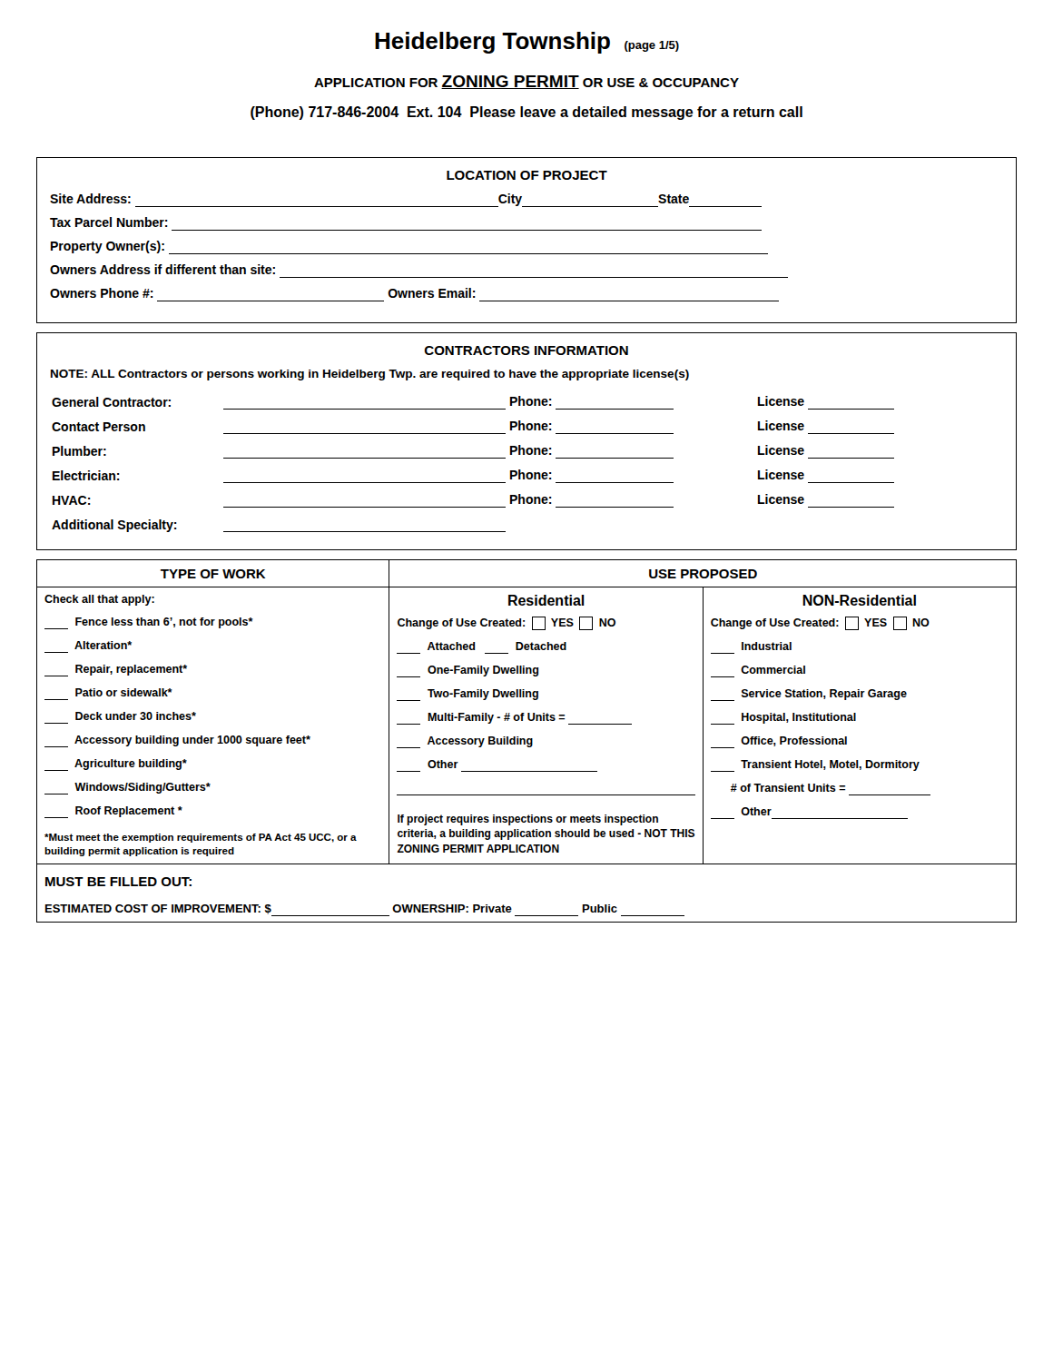Heidelberg Township (page 1/5)
APPLICATION FOR ZONING PERMIT OR USE & OCCUPANCY
(Phone) 717-846-2004 Ext. 104 Please leave a detailed message for a return call
LOCATION OF PROJECT
Site Address: City State
Tax Parcel Number:
Property Owner(s):
Owners Address if different than site:
Owners Phone #: Owners Email:
CONTRACTORS INFORMATION
NOTE: ALL Contractors or persons working in Heidelberg Twp. are required to have the appropriate license(s)
| General Contractor: | | Phone: | License |
| Contact Person | | Phone: | License |
| Plumber: | | Phone: | License |
| Electrician: | | Phone: | License |
| HVAC: | | Phone: | License |
| Additional Specialty: | | | |
| TYPE OF WORK | USE PROPOSED |
| --- | --- |
| Check all that apply: Fence less than 6’, not for pools* Alteration* Repair, replacement* Patio or sidewalk* Deck under 30 inches* Accessory building under 1000 square feet* Agriculture building* Windows/Siding/Gutters* Roof Replacement * *Must meet the exemption requirements of PA Act 45 UCC, or a building permit application is required | Residential Change of Use Created: YES NO Attached Detached One-Family Dwelling Two-Family Dwelling Multi-Family - # of Units = Accessory Building Other If project requires inspections or meets inspection criteria, a building application should be used - NOT THIS ZONING PERMIT APPLICATION | NON-Residential Change of Use Created: YES NO Industrial Commercial Service Station, Repair Garage Hospital, Institutional Office, Professional Transient Hotel, Motel, Dormitory # of Transient Units = Other |
| MUST BE FILLED OUT: ESTIMATED COST OF IMPROVEMENT: $ OWNERSHIP: Private Public |